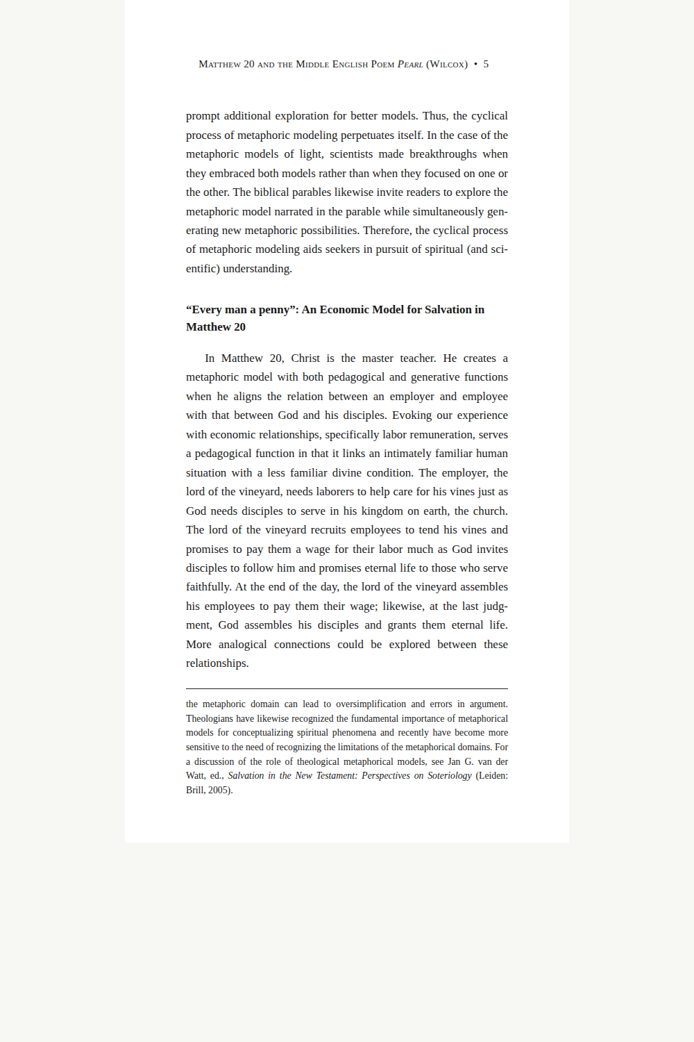Matthew 20 and the Middle English Poem Pearl (Wilcox) • 5
prompt additional exploration for better models. Thus, the cyclical process of metaphoric modeling perpetuates itself. In the case of the metaphoric models of light, scientists made breakthroughs when they embraced both models rather than when they focused on one or the other. The biblical parables likewise invite readers to explore the metaphoric model narrated in the parable while simultaneously generating new metaphoric possibilities. Therefore, the cyclical process of metaphoric modeling aids seekers in pursuit of spiritual (and scientific) understanding.
“Every man a penny”: An Economic Model for Salvation in Matthew 20
In Matthew 20, Christ is the master teacher. He creates a metaphoric model with both pedagogical and generative functions when he aligns the relation between an employer and employee with that between God and his disciples. Evoking our experience with economic relationships, specifically labor remuneration, serves a pedagogical function in that it links an intimately familiar human situation with a less familiar divine condition. The employer, the lord of the vineyard, needs laborers to help care for his vines just as God needs disciples to serve in his kingdom on earth, the church. The lord of the vineyard recruits employees to tend his vines and promises to pay them a wage for their labor much as God invites disciples to follow him and promises eternal life to those who serve faithfully. At the end of the day, the lord of the vineyard assembles his employees to pay them their wage; likewise, at the last judgment, God assembles his disciples and grants them eternal life. More analogical connections could be explored between these relationships.
the metaphoric domain can lead to oversimplification and errors in argument. Theologians have likewise recognized the fundamental importance of metaphorical models for conceptualizing spiritual phenomena and recently have become more sensitive to the need of recognizing the limitations of the metaphorical domains. For a discussion of the role of theological metaphorical models, see Jan G. van der Watt, ed., Salvation in the New Testament: Perspectives on Soteriology (Leiden: Brill, 2005).